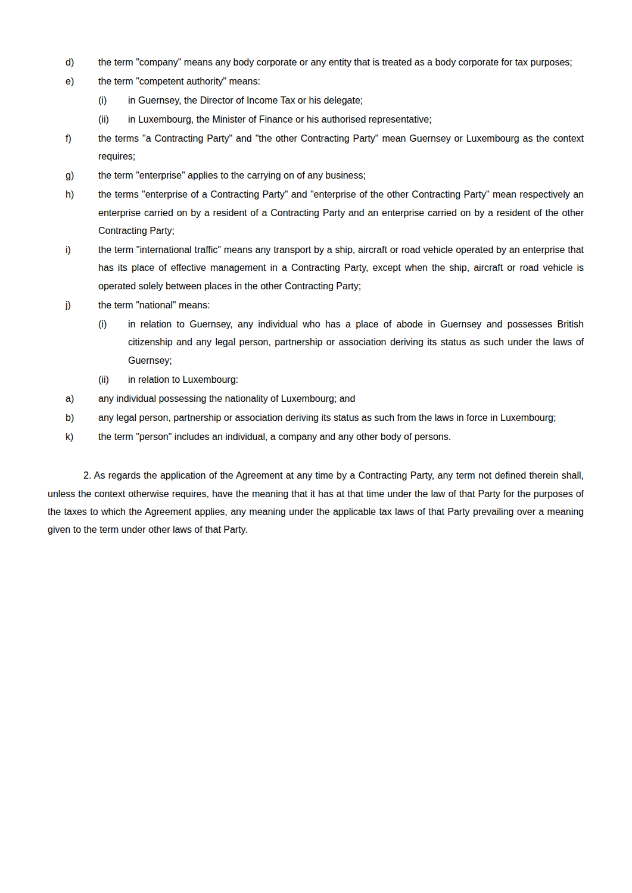d)
the term "company" means any body corporate or any entity that is treated as a body corporate for tax purposes;
e)
the term "competent authority" means:
(i)
in Guernsey, the Director of Income Tax or his delegate;
(ii)
in Luxembourg, the Minister of Finance or his authorised representative;
f)
the terms "a Contracting Party" and "the other Contracting Party" mean Guernsey or Luxembourg as the context requires;
g)
the term "enterprise" applies to the carrying on of any business;
h)
the terms "enterprise of a Contracting Party" and "enterprise of the other Contracting Party" mean respectively an enterprise carried on by a resident of a Contracting Party and an enterprise carried on by a resident of the other Contracting Party;
i)
the term "international traffic" means any transport by a ship, aircraft or road vehicle operated by an enterprise that has its place of effective management in a Contracting Party, except when the ship, aircraft or road vehicle is operated solely between places in the other Contracting Party;
j)
the term "national" means:
(i)
in relation to Guernsey, any individual who has a place of abode in Guernsey and possesses British citizenship and any legal person, partnership or association deriving its status as such under the laws of Guernsey;
(ii)
in relation to Luxembourg:
a)
any individual possessing the nationality of Luxembourg; and
b)
any legal person, partnership or association deriving its status as such from the laws in force in Luxembourg;
k)
the term "person" includes an individual, a company and any other body of persons.
2. As regards the application of the Agreement at any time by a Contracting Party, any term not defined therein shall, unless the context otherwise requires, have the meaning that it has at that time under the law of that Party for the purposes of the taxes to which the Agreement applies, any meaning under the applicable tax laws of that Party prevailing over a meaning given to the term under other laws of that Party.